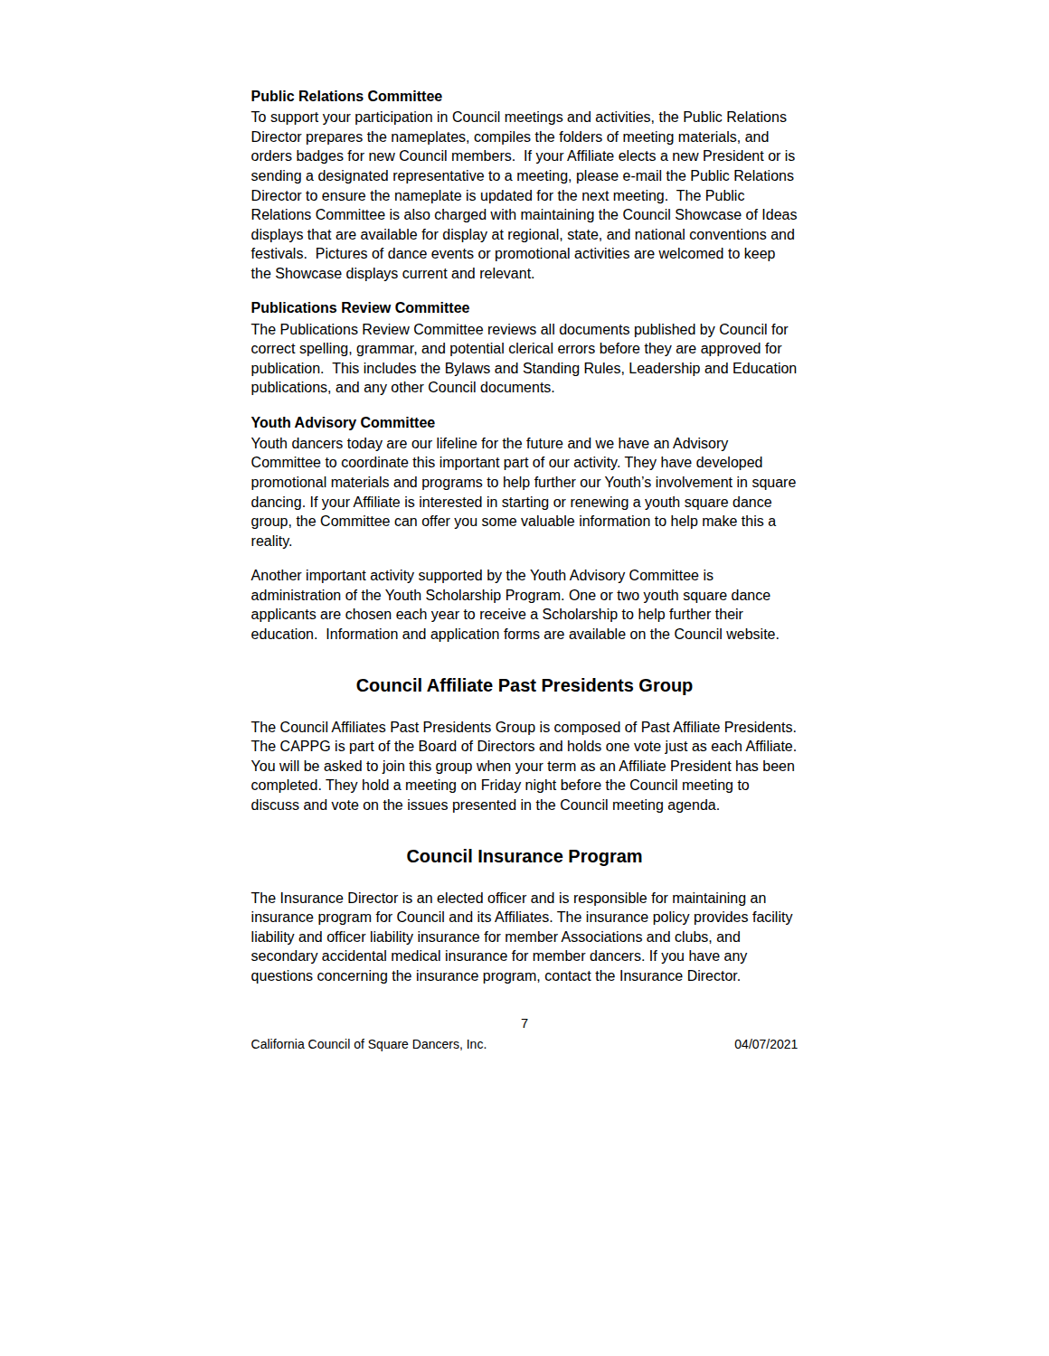Public Relations Committee
To support your participation in Council meetings and activities, the Public Relations Director prepares the nameplates, compiles the folders of meeting materials, and orders badges for new Council members. If your Affiliate elects a new President or is sending a designated representative to a meeting, please e-mail the Public Relations Director to ensure the nameplate is updated for the next meeting. The Public Relations Committee is also charged with maintaining the Council Showcase of Ideas displays that are available for display at regional, state, and national conventions and festivals. Pictures of dance events or promotional activities are welcomed to keep the Showcase displays current and relevant.
Publications Review Committee
The Publications Review Committee reviews all documents published by Council for correct spelling, grammar, and potential clerical errors before they are approved for publication. This includes the Bylaws and Standing Rules, Leadership and Education publications, and any other Council documents.
Youth Advisory Committee
Youth dancers today are our lifeline for the future and we have an Advisory Committee to coordinate this important part of our activity. They have developed promotional materials and programs to help further our Youth’s involvement in square dancing. If your Affiliate is interested in starting or renewing a youth square dance group, the Committee can offer you some valuable information to help make this a reality.
Another important activity supported by the Youth Advisory Committee is administration of the Youth Scholarship Program. One or two youth square dance applicants are chosen each year to receive a Scholarship to help further their education. Information and application forms are available on the Council website.
Council Affiliate Past Presidents Group
The Council Affiliates Past Presidents Group is composed of Past Affiliate Presidents. The CAPPG is part of the Board of Directors and holds one vote just as each Affiliate. You will be asked to join this group when your term as an Affiliate President has been completed. They hold a meeting on Friday night before the Council meeting to discuss and vote on the issues presented in the Council meeting agenda.
Council Insurance Program
The Insurance Director is an elected officer and is responsible for maintaining an insurance program for Council and its Affiliates. The insurance policy provides facility liability and officer liability insurance for member Associations and clubs, and secondary accidental medical insurance for member dancers. If you have any questions concerning the insurance program, contact the Insurance Director.
7
California Council of Square Dancers, Inc. 04/07/2021